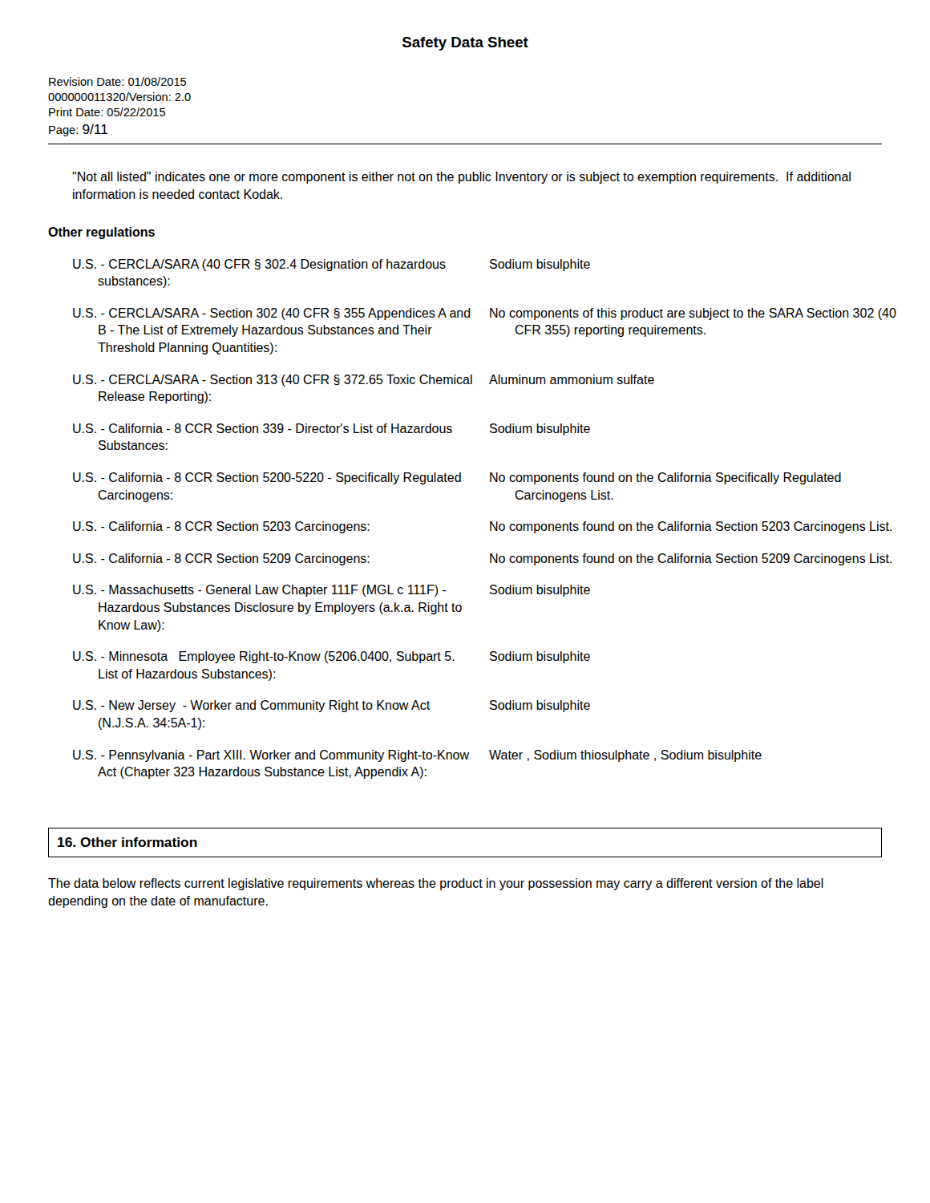Safety Data Sheet
Revision Date: 01/08/2015
000000011320/Version: 2.0
Print Date: 05/22/2015
Page: 9/11
"Not all listed" indicates one or more component is either not on the public Inventory or is subject to exemption requirements. If additional information is needed contact Kodak.
Other regulations
| U.S. - CERCLA/SARA (40 CFR § 302.4 Designation of hazardous substances): | Sodium bisulphite |
| U.S. - CERCLA/SARA - Section 302 (40 CFR § 355 Appendices A and B - The List of Extremely Hazardous Substances and Their Threshold Planning Quantities): | No components of this product are subject to the SARA Section 302 (40 CFR 355) reporting requirements. |
| U.S. - CERCLA/SARA - Section 313 (40 CFR § 372.65 Toxic Chemical Release Reporting): | Aluminum ammonium sulfate |
| U.S. - California - 8 CCR Section 339 - Director's List of Hazardous Substances: | Sodium bisulphite |
| U.S. - California - 8 CCR Section 5200-5220 - Specifically Regulated Carcinogens: | No components found on the California Specifically Regulated Carcinogens List. |
| U.S. - California - 8 CCR Section 5203 Carcinogens: | No components found on the California Section 5203 Carcinogens List. |
| U.S. - California - 8 CCR Section 5209 Carcinogens: | No components found on the California Section 5209 Carcinogens List. |
| U.S. - Massachusetts - General Law Chapter 111F (MGL c 111F) - Hazardous Substances Disclosure by Employers (a.k.a. Right to Know Law): | Sodium bisulphite |
| U.S. - Minnesota Employee Right-to-Know (5206.0400, Subpart 5. List of Hazardous Substances): | Sodium bisulphite |
| U.S. - New Jersey - Worker and Community Right to Know Act (N.J.S.A. 34:5A-1): | Sodium bisulphite |
| U.S. - Pennsylvania - Part XIII. Worker and Community Right-to-Know Act (Chapter 323 Hazardous Substance List, Appendix A): | Water , Sodium thiosulphate , Sodium bisulphite |
16. Other information
The data below reflects current legislative requirements whereas the product in your possession may carry a different version of the label depending on the date of manufacture.